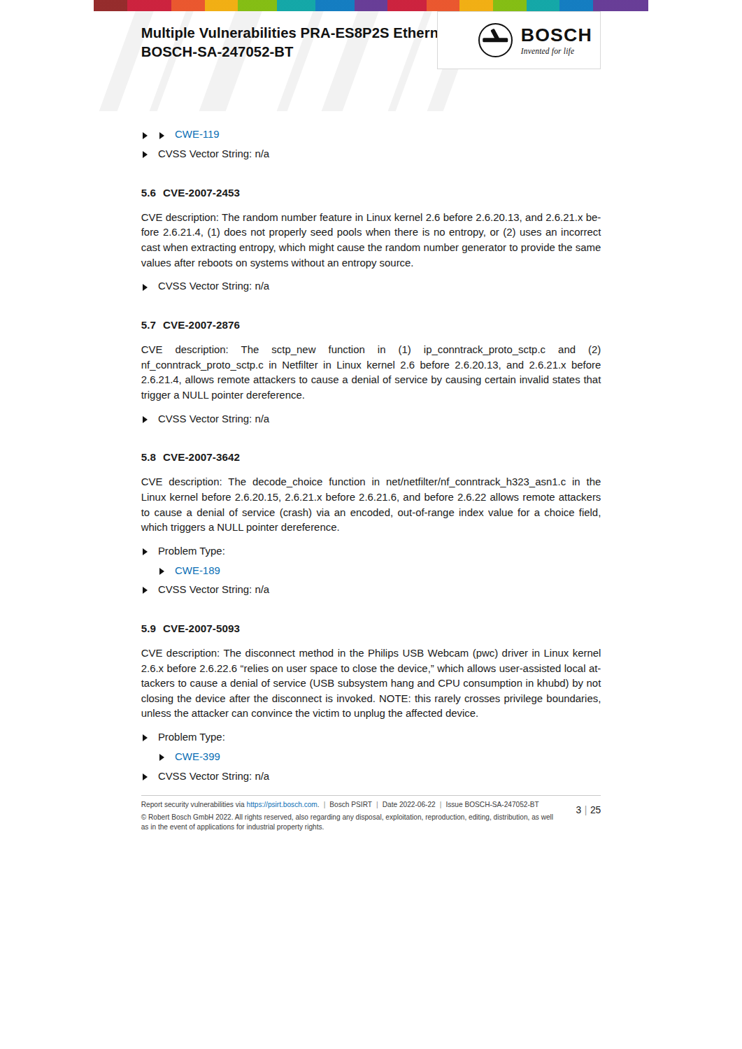Multiple Vulnerabilities PRA-ES8P2S Ethernet-Switch BOSCH-SA-247052-BT
BOSCH
Invented for life
CWE-119
CVSS Vector String: n/a
5.6 CVE-2007-2453
CVE description: The random number feature in Linux kernel 2.6 before 2.6.20.13, and 2.6.21.x before 2.6.21.4, (1) does not properly seed pools when there is no entropy, or (2) uses an incorrect cast when extracting entropy, which might cause the random number generator to provide the same values after reboots on systems without an entropy source.
CVSS Vector String: n/a
5.7 CVE-2007-2876
CVE description: The sctp_new function in (1) ip_conntrack_proto_sctp.c and (2) nf_conntrack_proto_sctp.c in Netfilter in Linux kernel 2.6 before 2.6.20.13, and 2.6.21.x before 2.6.21.4, allows remote attackers to cause a denial of service by causing certain invalid states that trigger a NULL pointer dereference.
CVSS Vector String: n/a
5.8 CVE-2007-3642
CVE description: The decode_choice function in net/netfilter/nf_conntrack_h323_asn1.c in the Linux kernel before 2.6.20.15, 2.6.21.x before 2.6.21.6, and before 2.6.22 allows remote attackers to cause a denial of service (crash) via an encoded, out-of-range index value for a choice field, which triggers a NULL pointer dereference.
Problem Type:
CWE-189
CVSS Vector String: n/a
5.9 CVE-2007-5093
CVE description: The disconnect method in the Philips USB Webcam (pwc) driver in Linux kernel 2.6.x before 2.6.22.6 “relies on user space to close the device,” which allows user-assisted local attackers to cause a denial of service (USB subsystem hang and CPU consumption in khubd) by not closing the device after the disconnect is invoked. NOTE: this rarely crosses privilege boundaries, unless the attacker can convince the victim to unplug the affected device.
Problem Type:
CWE-399
CVSS Vector String: n/a
Report security vulnerabilities via https://psirt.bosch.com.|Bosch PSIRT|Date 2022-06-22|Issue BOSCH-SA-247052-BT
© Robert Bosch GmbH 2022. All rights reserved, also regarding any disposal, exploitation, reproduction, editing, distribution, as well as in the event of applications for industrial property rights.
3|25